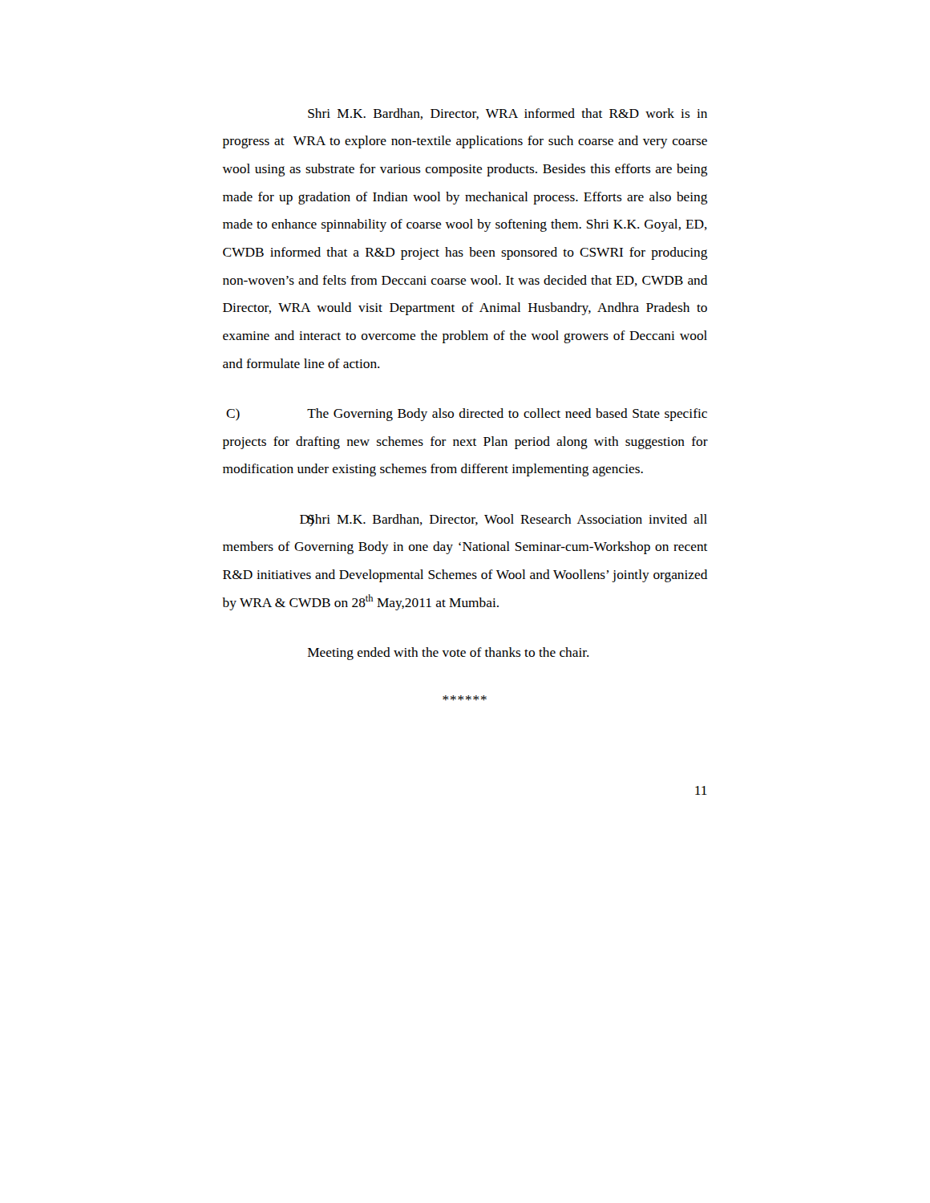Shri M.K. Bardhan, Director, WRA informed that R&D work is in progress at WRA to explore non-textile applications for such coarse and very coarse wool using as substrate for various composite products. Besides this efforts are being made for up gradation of Indian wool by mechanical process. Efforts are also being made to enhance spinnability of coarse wool by softening them. Shri K.K. Goyal, ED, CWDB informed that a R&D project has been sponsored to CSWRI for producing non-woven’s and felts from Deccani coarse wool. It was decided that ED, CWDB and Director, WRA would visit Department of Animal Husbandry, Andhra Pradesh to examine and interact to overcome the problem of the wool growers of Deccani wool and formulate line of action.
C) The Governing Body also directed to collect need based State specific projects for drafting new schemes for next Plan period along with suggestion for modification under existing schemes from different implementing agencies.
D) Shri M.K. Bardhan, Director, Wool Research Association invited all members of Governing Body in one day ‘National Seminar-cum-Workshop on recent R&D initiatives and Developmental Schemes of Wool and Woollens’ jointly organized by WRA & CWDB on 28th May,2011 at Mumbai.
Meeting ended with the vote of thanks to the chair.
******
11